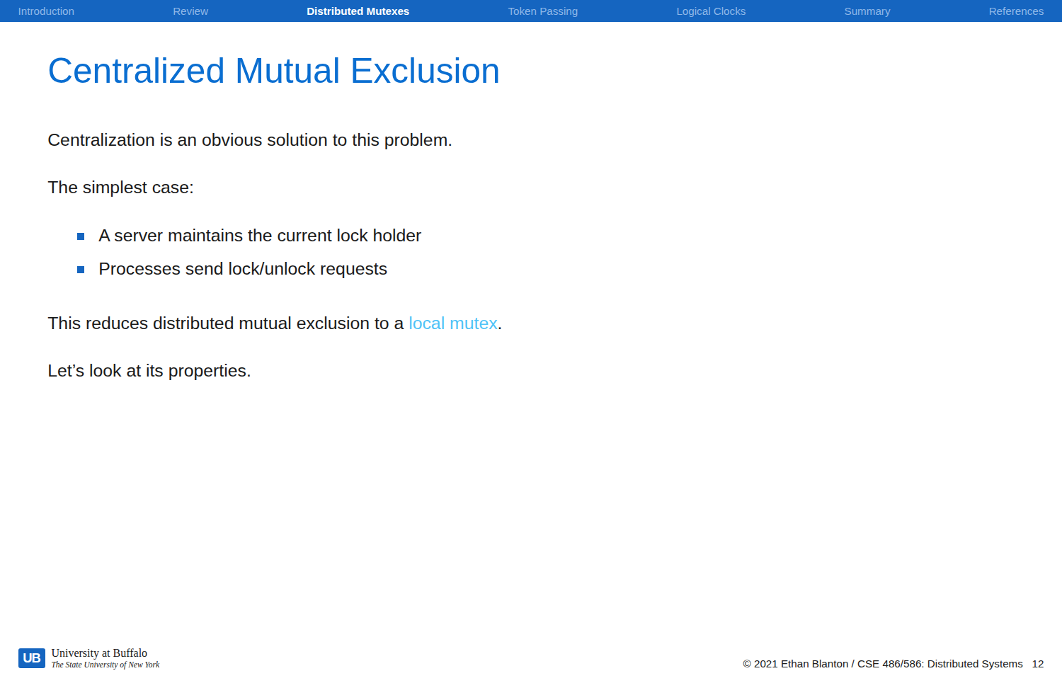Introduction Review Distributed Mutexes Token Passing Logical Clocks Summary References
Centralized Mutual Exclusion
Centralization is an obvious solution to this problem.
The simplest case:
A server maintains the current lock holder
Processes send lock/unlock requests
This reduces distributed mutual exclusion to a local mutex.
Let’s look at its properties.
UB University at Buffalo The State University of New York
© 2021 Ethan Blanton / CSE 486/586: Distributed Systems 12